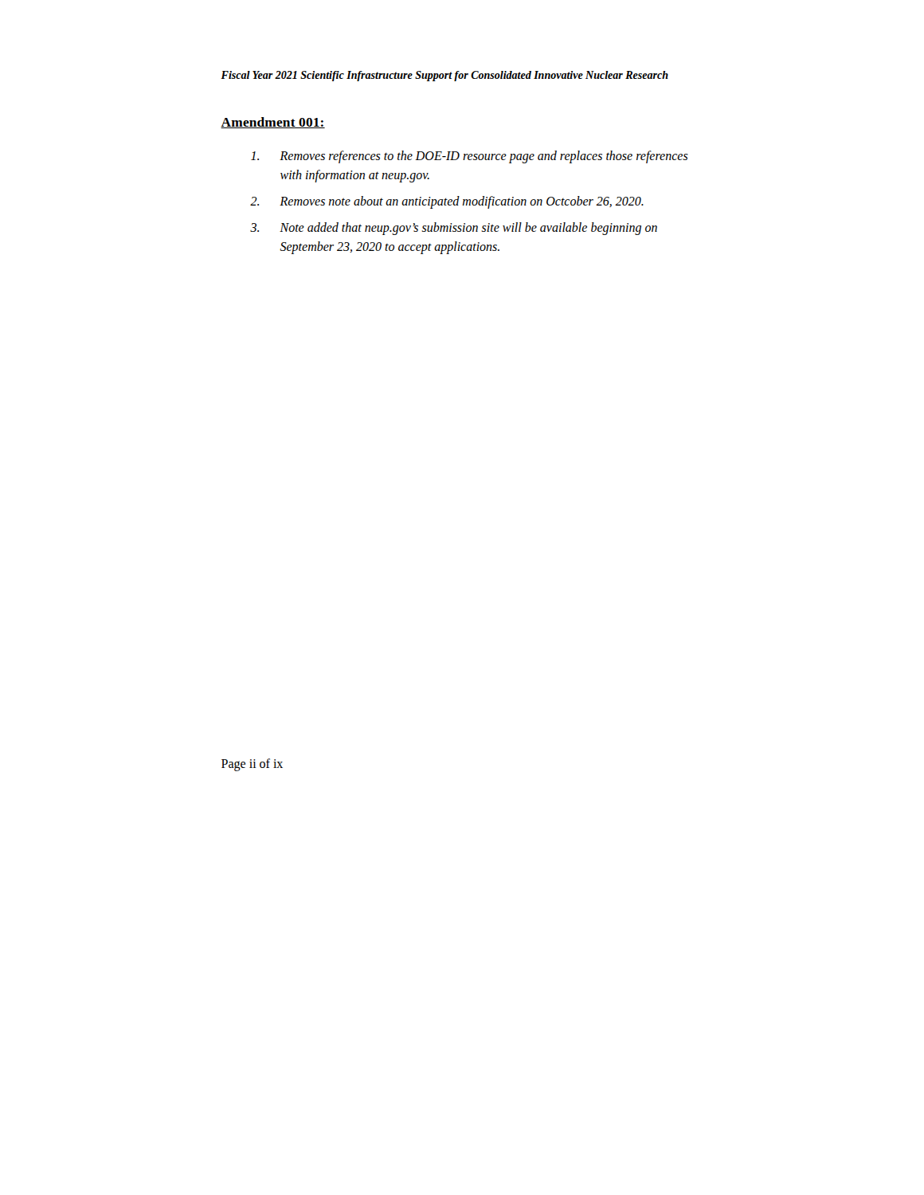Fiscal Year 2021 Scientific Infrastructure Support for Consolidated Innovative Nuclear Research
Amendment 001:
Removes references to the DOE-ID resource page and replaces those references with information at neup.gov.
Removes note about an anticipated modification on Octcober 26, 2020.
Note added that neup.gov’s submission site will be available beginning on September 23, 2020 to accept applications.
Page ii of ix